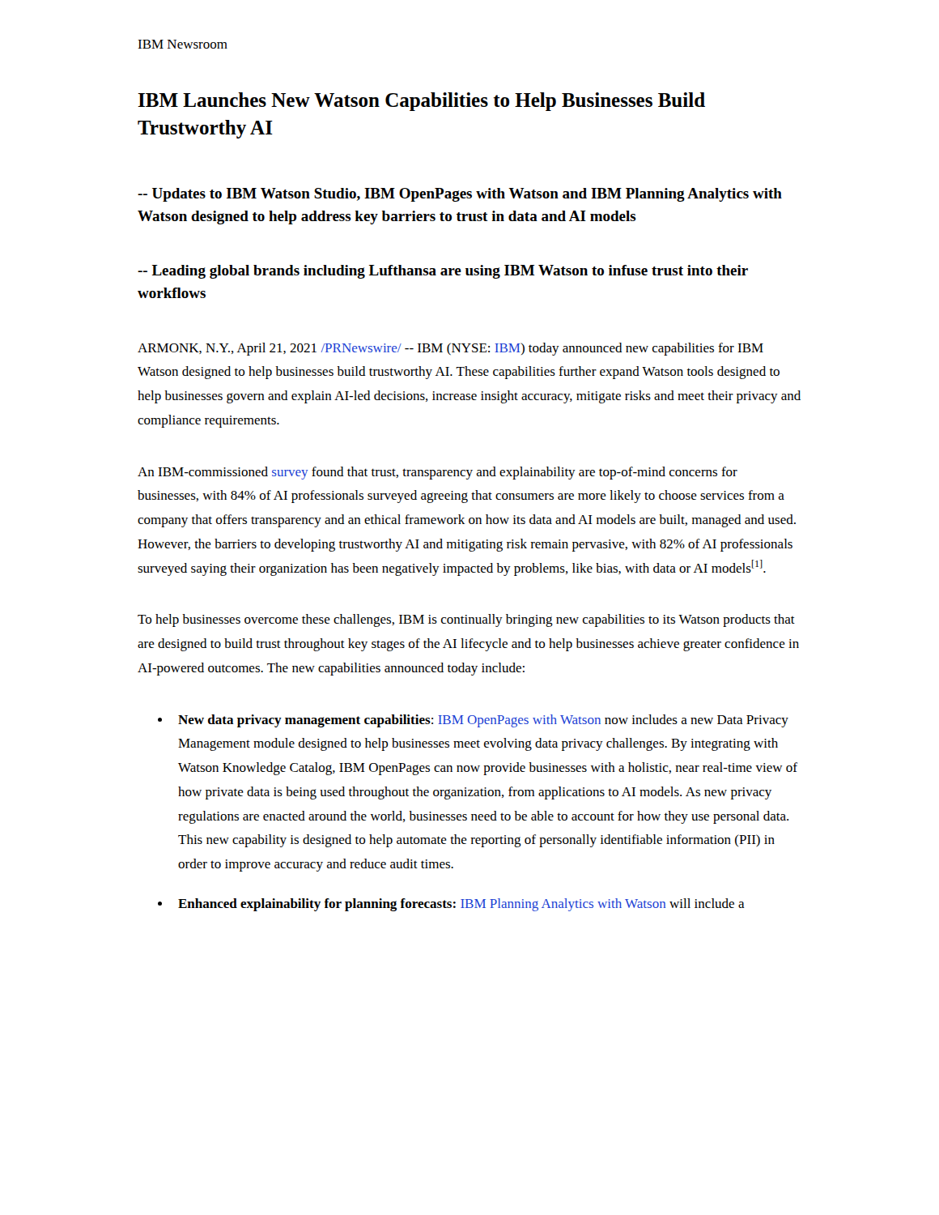IBM Newsroom
IBM Launches New Watson Capabilities to Help Businesses Build Trustworthy AI
-- Updates to IBM Watson Studio, IBM OpenPages with Watson and IBM Planning Analytics with Watson designed to help address key barriers to trust in data and AI models
-- Leading global brands including Lufthansa are using IBM Watson to infuse trust into their workflows
ARMONK, N.Y., April 21, 2021 /PRNewswire/ -- IBM (NYSE: IBM) today announced new capabilities for IBM Watson designed to help businesses build trustworthy AI. These capabilities further expand Watson tools designed to help businesses govern and explain AI-led decisions, increase insight accuracy, mitigate risks and meet their privacy and compliance requirements.
An IBM-commissioned survey found that trust, transparency and explainability are top-of-mind concerns for businesses, with 84% of AI professionals surveyed agreeing that consumers are more likely to choose services from a company that offers transparency and an ethical framework on how its data and AI models are built, managed and used. However, the barriers to developing trustworthy AI and mitigating risk remain pervasive, with 82% of AI professionals surveyed saying their organization has been negatively impacted by problems, like bias, with data or AI models[1].
To help businesses overcome these challenges, IBM is continually bringing new capabilities to its Watson products that are designed to build trust throughout key stages of the AI lifecycle and to help businesses achieve greater confidence in AI-powered outcomes. The new capabilities announced today include:
New data privacy management capabilities: IBM OpenPages with Watson now includes a new Data Privacy Management module designed to help businesses meet evolving data privacy challenges. By integrating with Watson Knowledge Catalog, IBM OpenPages can now provide businesses with a holistic, near real-time view of how private data is being used throughout the organization, from applications to AI models. As new privacy regulations are enacted around the world, businesses need to be able to account for how they use personal data. This new capability is designed to help automate the reporting of personally identifiable information (PII) in order to improve accuracy and reduce audit times.
Enhanced explainability for planning forecasts: IBM Planning Analytics with Watson will include a